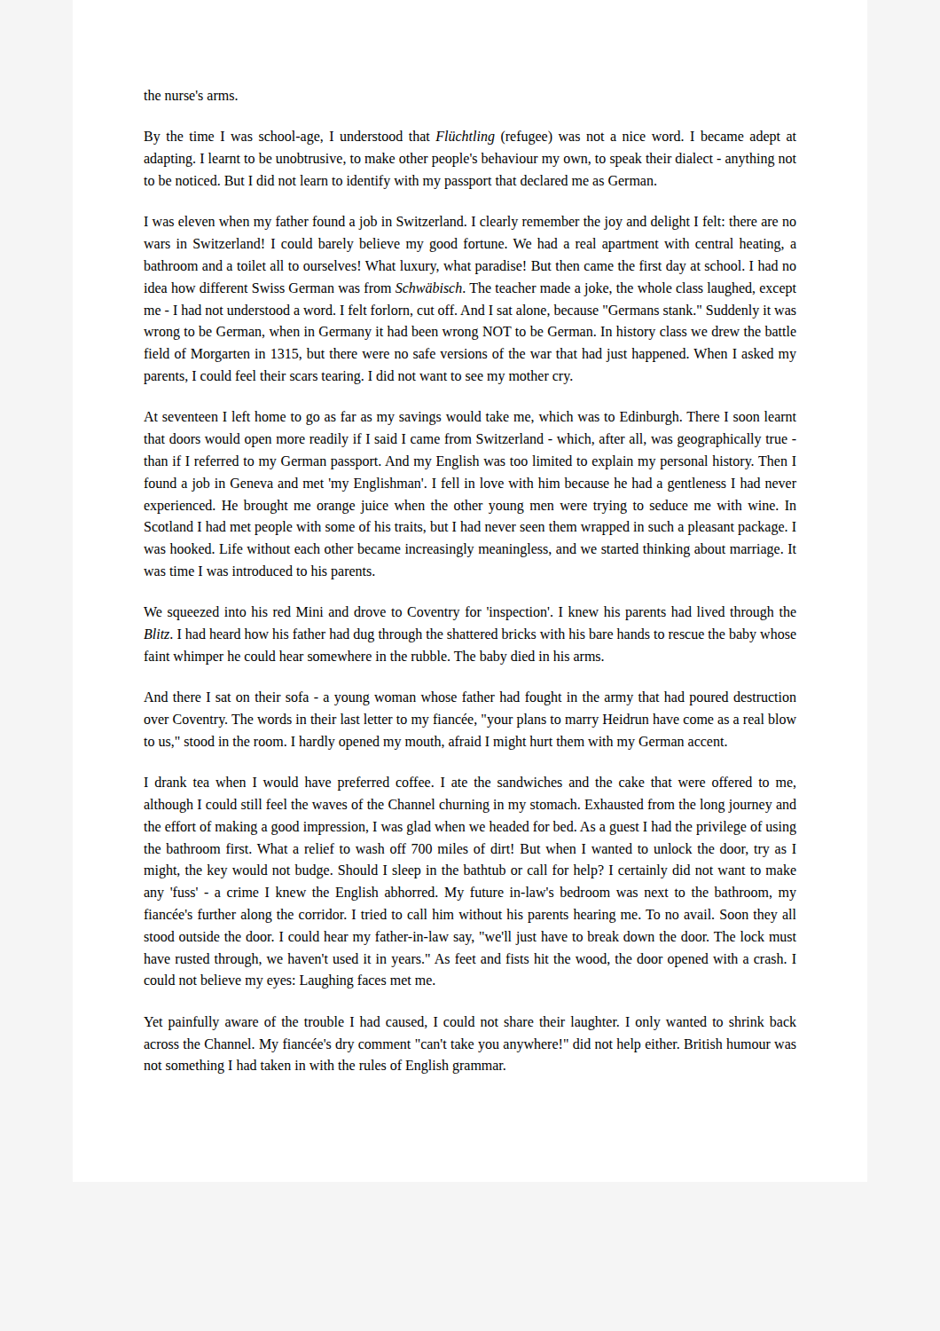the nurse's arms.
By the time I was school-age, I understood that Flüchtling (refugee) was not a nice word. I became adept at adapting. I learnt to be unobtrusive, to make other people's behaviour my own, to speak their dialect - anything not to be noticed. But I did not learn to identify with my passport that declared me as German.
I was eleven when my father found a job in Switzerland. I clearly remember the joy and delight I felt: there are no wars in Switzerland! I could barely believe my good fortune. We had a real apartment with central heating, a bathroom and a toilet all to ourselves! What luxury, what paradise! But then came the first day at school. I had no idea how different Swiss German was from Schwäbisch. The teacher made a joke, the whole class laughed, except me - I had not understood a word. I felt forlorn, cut off. And I sat alone, because "Germans stank." Suddenly it was wrong to be German, when in Germany it had been wrong NOT to be German. In history class we drew the battle field of Morgarten in 1315, but there were no safe versions of the war that had just happened. When I asked my parents, I could feel their scars tearing. I did not want to see my mother cry.
At seventeen I left home to go as far as my savings would take me, which was to Edinburgh. There I soon learnt that doors would open more readily if I said I came from Switzerland - which, after all, was geographically true - than if I referred to my German passport. And my English was too limited to explain my personal history. Then I found a job in Geneva and met 'my Englishman'. I fell in love with him because he had a gentleness I had never experienced. He brought me orange juice when the other young men were trying to seduce me with wine. In Scotland I had met people with some of his traits, but I had never seen them wrapped in such a pleasant package. I was hooked. Life without each other became increasingly meaningless, and we started thinking about marriage. It was time I was introduced to his parents.
We squeezed into his red Mini and drove to Coventry for 'inspection'. I knew his parents had lived through the Blitz. I had heard how his father had dug through the shattered bricks with his bare hands to rescue the baby whose faint whimper he could hear somewhere in the rubble. The baby died in his arms.
And there I sat on their sofa - a young woman whose father had fought in the army that had poured destruction over Coventry. The words in their last letter to my fiancée, "your plans to marry Heidrun have come as a real blow to us," stood in the room. I hardly opened my mouth, afraid I might hurt them with my German accent.
I drank tea when I would have preferred coffee. I ate the sandwiches and the cake that were offered to me, although I could still feel the waves of the Channel churning in my stomach. Exhausted from the long journey and the effort of making a good impression, I was glad when we headed for bed. As a guest I had the privilege of using the bathroom first. What a relief to wash off 700 miles of dirt! But when I wanted to unlock the door, try as I might, the key would not budge. Should I sleep in the bathtub or call for help? I certainly did not want to make any 'fuss' - a crime I knew the English abhorred. My future in-law's bedroom was next to the bathroom, my fiancée's further along the corridor. I tried to call him without his parents hearing me. To no avail. Soon they all stood outside the door. I could hear my father-in-law say, "we'll just have to break down the door. The lock must have rusted through, we haven't used it in years." As feet and fists hit the wood, the door opened with a crash. I could not believe my eyes: Laughing faces met me.
Yet painfully aware of the trouble I had caused, I could not share their laughter. I only wanted to shrink back across the Channel. My fiancée's dry comment "can't take you anywhere!" did not help either. British humour was not something I had taken in with the rules of English grammar.